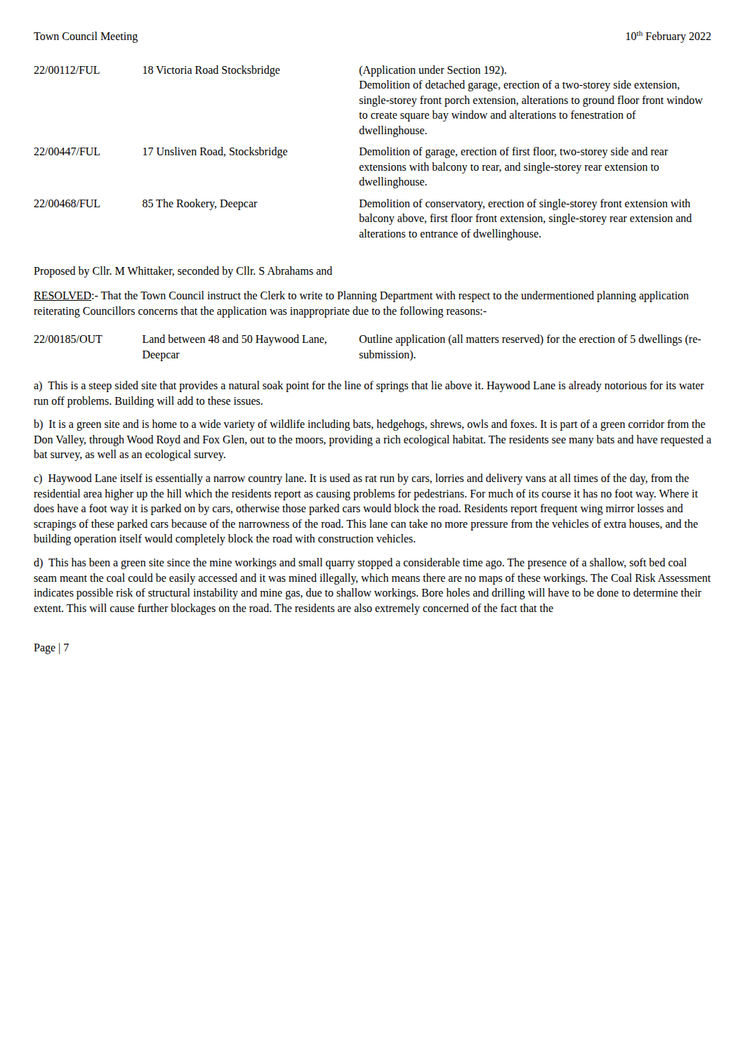Town Council Meeting
10th February 2022
| 22/00112/FUL | 18 Victoria Road Stocksbridge | (Application under Section 192). Demolition of detached garage, erection of a two-storey side extension, single-storey front porch extension, alterations to ground floor front window to create square bay window and alterations to fenestration of dwellinghouse. |
| 22/00447/FUL | 17 Unsliven Road, Stocksbridge | Demolition of garage, erection of first floor, two-storey side and rear extensions with balcony to rear, and single-storey rear extension to dwellinghouse. |
| 22/00468/FUL | 85 The Rookery, Deepcar | Demolition of conservatory, erection of single-storey front extension with balcony above, first floor front extension, single-storey rear extension and alterations to entrance of dwellinghouse. |
Proposed by Cllr. M Whittaker, seconded by Cllr. S Abrahams and
RESOLVED:- That the Town Council instruct the Clerk to write to Planning Department with respect to the undermentioned planning application reiterating Councillors concerns that the application was inappropriate due to the following reasons:-
| 22/00185/OUT | Land between 48 and 50 Haywood Lane, Deepcar | Outline application (all matters reserved) for the erection of 5 dwellings (re-submission). |
a) This is a steep sided site that provides a natural soak point for the line of springs that lie above it. Haywood Lane is already notorious for its water run off problems. Building will add to these issues.
b) It is a green site and is home to a wide variety of wildlife including bats, hedgehogs, shrews, owls and foxes. It is part of a green corridor from the Don Valley, through Wood Royd and Fox Glen, out to the moors, providing a rich ecological habitat. The residents see many bats and have requested a bat survey, as well as an ecological survey.
c) Haywood Lane itself is essentially a narrow country lane. It is used as rat run by cars, lorries and delivery vans at all times of the day, from the residential area higher up the hill which the residents report as causing problems for pedestrians. For much of its course it has no foot way. Where it does have a foot way it is parked on by cars, otherwise those parked cars would block the road. Residents report frequent wing mirror losses and scrapings of these parked cars because of the narrowness of the road. This lane can take no more pressure from the vehicles of extra houses, and the building operation itself would completely block the road with construction vehicles.
d) This has been a green site since the mine workings and small quarry stopped a considerable time ago. The presence of a shallow, soft bed coal seam meant the coal could be easily accessed and it was mined illegally, which means there are no maps of these workings. The Coal Risk Assessment indicates possible risk of structural instability and mine gas, due to shallow workings. Bore holes and drilling will have to be done to determine their extent. This will cause further blockages on the road. The residents are also extremely concerned of the fact that the
Page | 7